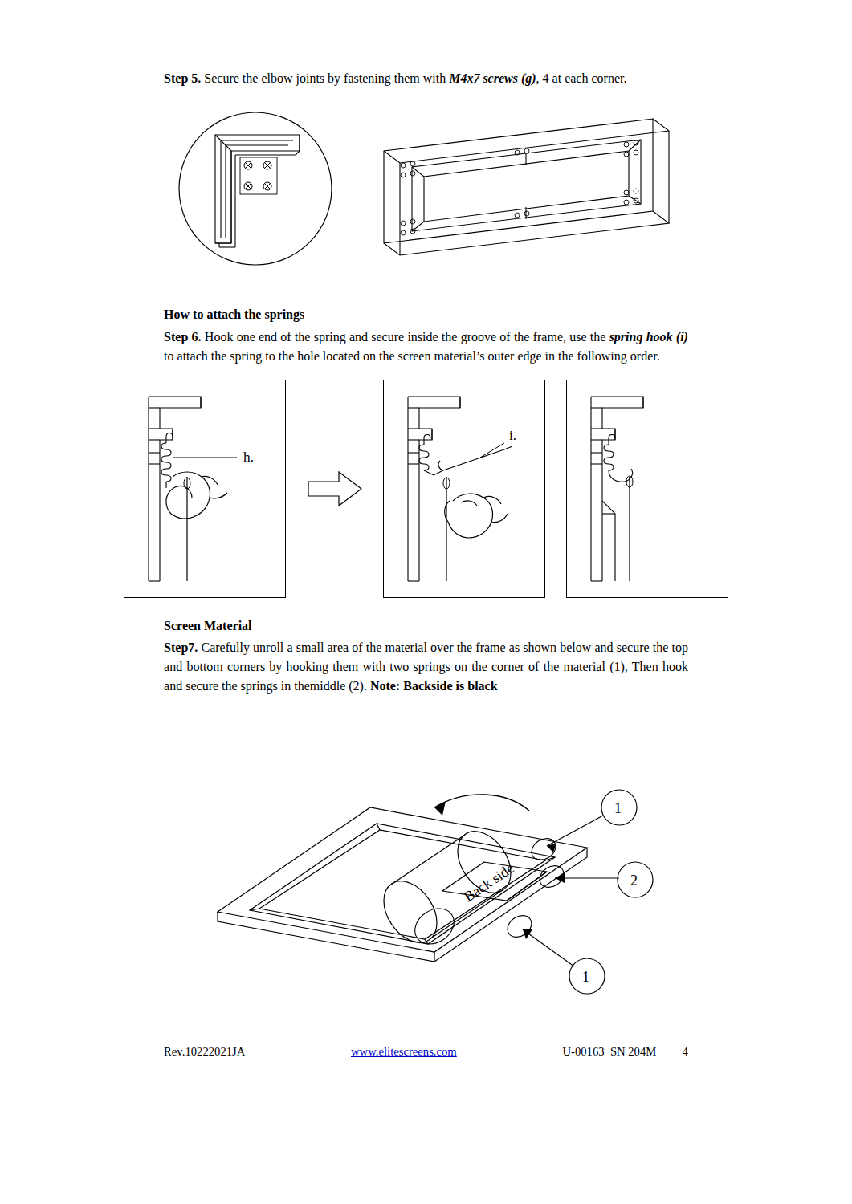Step 5. Secure the elbow joints by fastening them with M4x7 screws (g), 4 at each corner.
How to attach the springs
Step 6. Hook one end of the spring and secure inside the groove of the frame, use the spring hook (i) to attach the spring to the hole located on the screen material’s outer edge in the following order.
h.
i.
Screen Material
Step7. Carefully unroll a small area of the material over the frame as shown below and secure the top and bottom corners by hooking them with two springs on the corner of the material (1), Then hook and secure the springs in themiddle (2). Note: Backside is black
Back side 1 2 1
Rev.10222021JA www.elitescreens.com U-00163 SN 204M 4